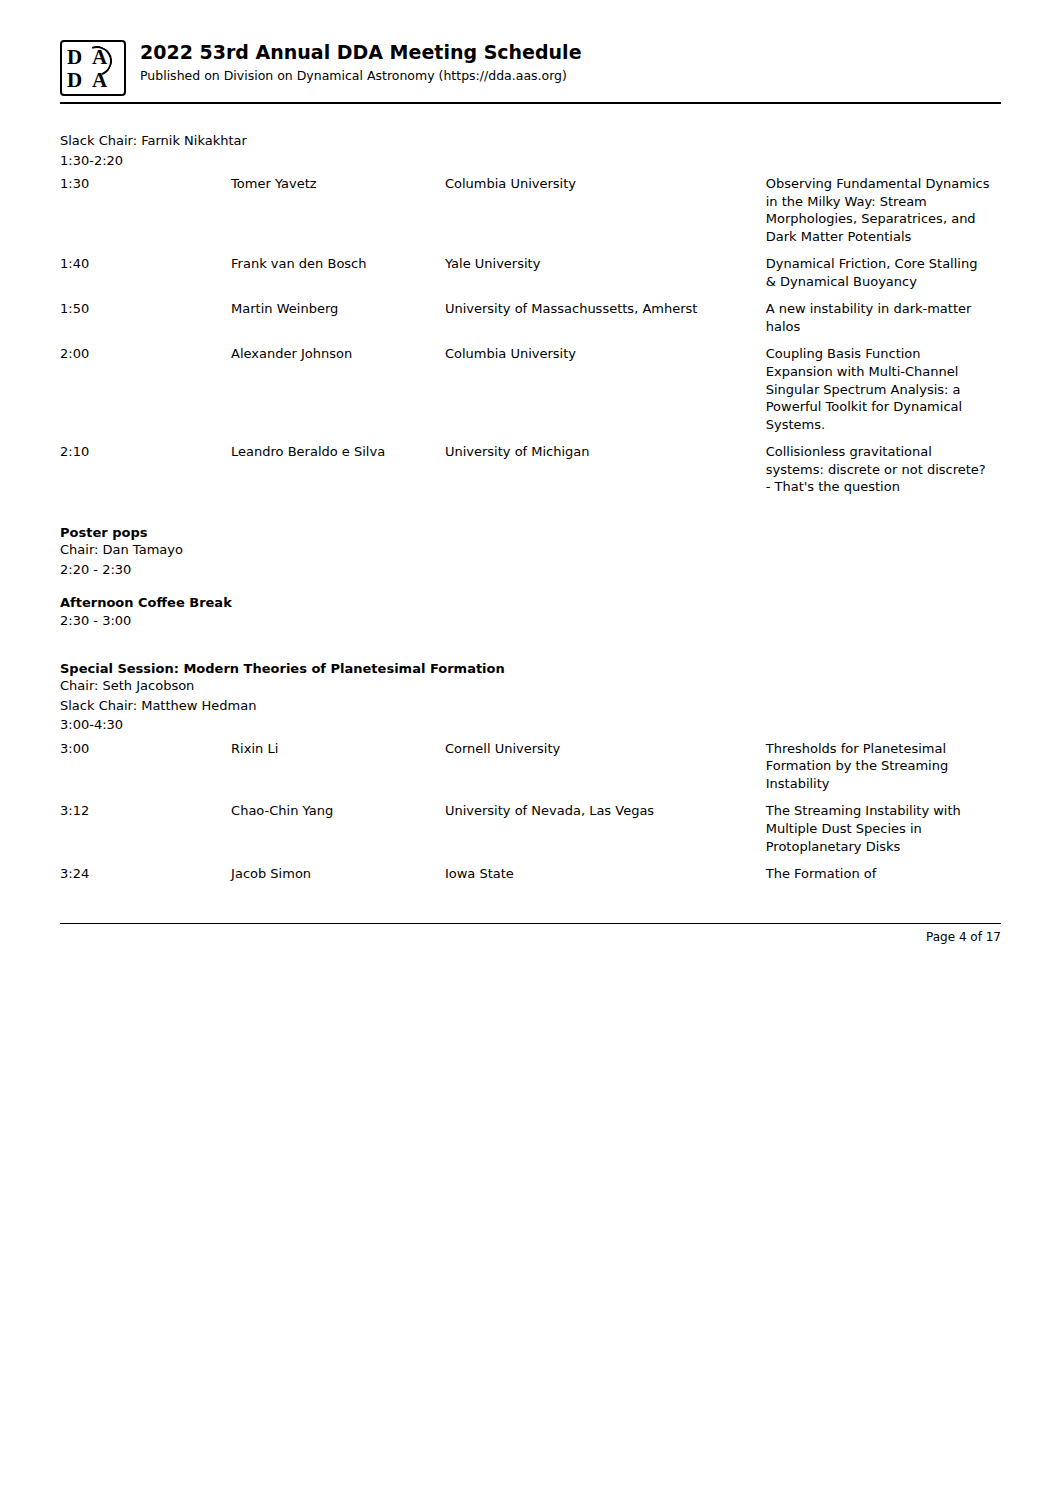D A D A
2022 53rd Annual DDA Meeting Schedule
Published on Division on Dynamical Astronomy (https://dda.aas.org)
Slack Chair: Farnik Nikakhtar
1:30-2:20
| 1:30 | Tomer Yavetz | Columbia University | Observing Fundamental Dynamics in the Milky Way: Stream Morphologies, Separatrices, and Dark Matter Potentials |
| 1:40 | Frank van den Bosch | Yale University | Dynamical Friction, Core Stalling & Dynamical Buoyancy |
| 1:50 | Martin Weinberg | University of Massachussetts, Amherst | A new instability in dark-matter halos |
| 2:00 | Alexander Johnson | Columbia University | Coupling Basis Function Expansion with Multi-Channel Singular Spectrum Analysis: a Powerful Toolkit for Dynamical Systems. |
| 2:10 | Leandro Beraldo e Silva | University of Michigan | Collisionless gravitational systems: discrete or not discrete? - That's the question |
Poster pops
Chair: Dan Tamayo
2:20 - 2:30
Afternoon Coffee Break
2:30 - 3:00
Special Session: Modern Theories of Planetesimal Formation
Chair: Seth Jacobson
Slack Chair: Matthew Hedman
3:00-4:30
| 3:00 | Rixin Li | Cornell University | Thresholds for Planetesimal Formation by the Streaming Instability |
| 3:12 | Chao-Chin Yang | University of Nevada, Las Vegas | The Streaming Instability with Multiple Dust Species in Protoplanetary Disks |
| 3:24 | Jacob Simon | Iowa State | The Formation of |
Page 4 of 17